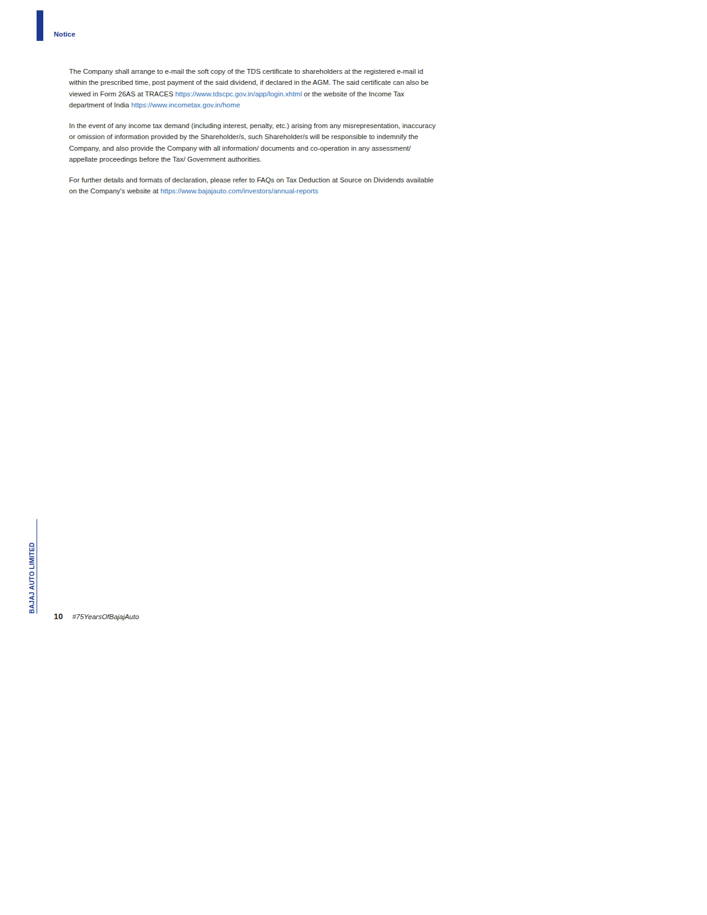Notice
The Company shall arrange to e-mail the soft copy of the TDS certificate to shareholders at the registered e-mail id within the prescribed time, post payment of the said dividend, if declared in the AGM. The said certificate can also be viewed in Form 26AS at TRACES https://www.tdscpc.gov.in/app/login.xhtml or the website of the Income Tax department of India https://www.incometax.gov.in/home
In the event of any income tax demand (including interest, penalty, etc.) arising from any misrepresentation, inaccuracy or omission of information provided by the Shareholder/s, such Shareholder/s will be responsible to indemnify the Company, and also provide the Company with all information/ documents and co-operation in any assessment/ appellate proceedings before the Tax/ Government authorities.
For further details and formats of declaration, please refer to FAQs on Tax Deduction at Source on Dividends available on the Company's website at https://www.bajajauto.com/investors/annual-reports
BAJAJ AUTO LIMITED
10 #75YearsOfBajajAuto